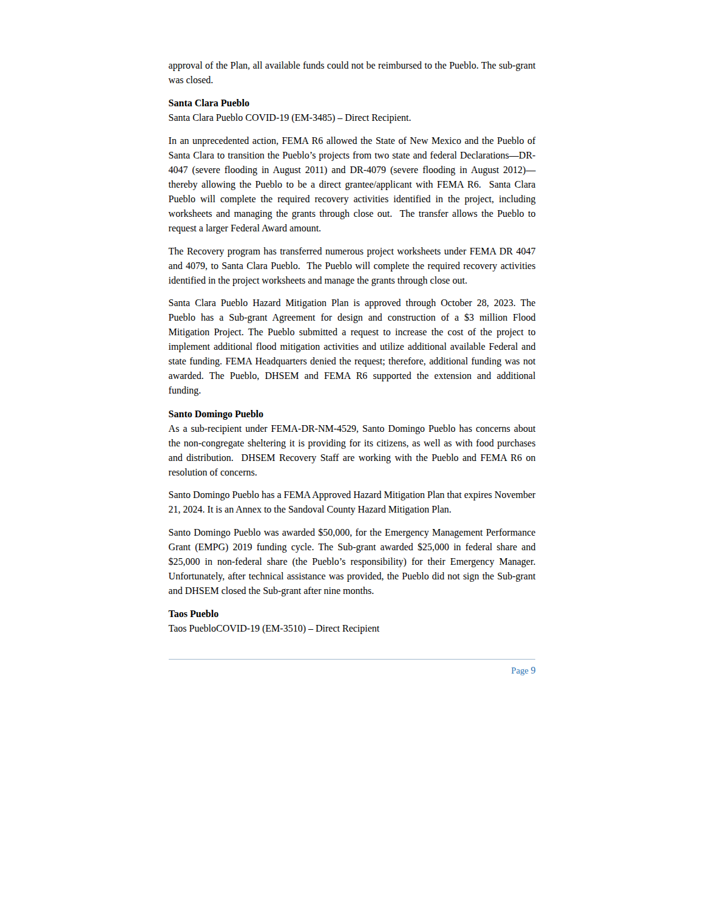approval of the Plan, all available funds could not be reimbursed to the Pueblo. The sub-grant was closed.
Santa Clara Pueblo
Santa Clara Pueblo COVID-19 (EM-3485) – Direct Recipient.
In an unprecedented action, FEMA R6 allowed the State of New Mexico and the Pueblo of Santa Clara to transition the Pueblo’s projects from two state and federal Declarations—DR-4047 (severe flooding in August 2011) and DR-4079 (severe flooding in August 2012)—thereby allowing the Pueblo to be a direct grantee/applicant with FEMA R6. Santa Clara Pueblo will complete the required recovery activities identified in the project, including worksheets and managing the grants through close out. The transfer allows the Pueblo to request a larger Federal Award amount.
The Recovery program has transferred numerous project worksheets under FEMA DR 4047 and 4079, to Santa Clara Pueblo. The Pueblo will complete the required recovery activities identified in the project worksheets and manage the grants through close out.
Santa Clara Pueblo Hazard Mitigation Plan is approved through October 28, 2023. The Pueblo has a Sub-grant Agreement for design and construction of a $3 million Flood Mitigation Project. The Pueblo submitted a request to increase the cost of the project to implement additional flood mitigation activities and utilize additional available Federal and state funding. FEMA Headquarters denied the request; therefore, additional funding was not awarded. The Pueblo, DHSEM and FEMA R6 supported the extension and additional funding.
Santo Domingo Pueblo
As a sub-recipient under FEMA-DR-NM-4529, Santo Domingo Pueblo has concerns about the non-congregate sheltering it is providing for its citizens, as well as with food purchases and distribution. DHSEM Recovery Staff are working with the Pueblo and FEMA R6 on resolution of concerns.
Santo Domingo Pueblo has a FEMA Approved Hazard Mitigation Plan that expires November 21, 2024. It is an Annex to the Sandoval County Hazard Mitigation Plan.
Santo Domingo Pueblo was awarded $50,000, for the Emergency Management Performance Grant (EMPG) 2019 funding cycle. The Sub-grant awarded $25,000 in federal share and $25,000 in non-federal share (the Pueblo’s responsibility) for their Emergency Manager. Unfortunately, after technical assistance was provided, the Pueblo did not sign the Sub-grant and DHSEM closed the Sub-grant after nine months.
Taos Pueblo
Taos PuebloCOVID-19 (EM-3510) – Direct Recipient
Page 9